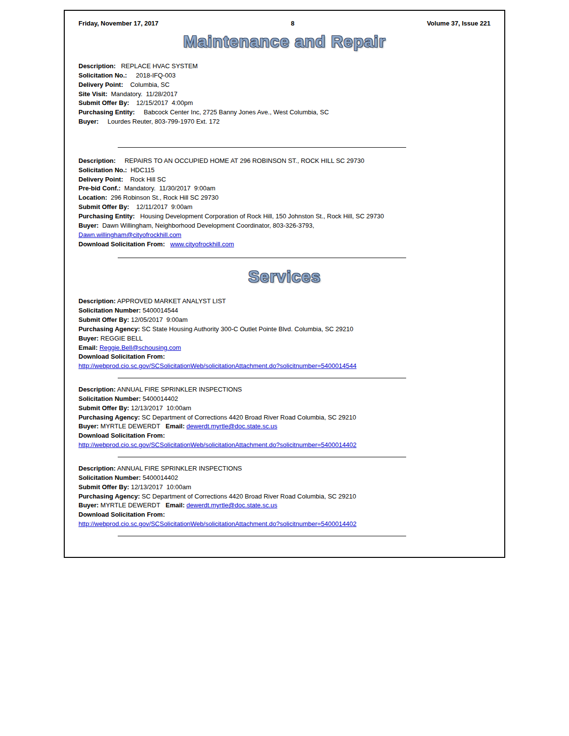Friday, November 17, 2017
8
Volume 37, Issue 221
Maintenance and Repair
Description: REPLACE HVAC SYSTEM
Solicitation No.: 2018-IFQ-003
Delivery Point: Columbia, SC
Site Visit: Mandatory. 11/28/2017
Submit Offer By: 12/15/2017 4:00pm
Purchasing Entity: Babcock Center Inc, 2725 Banny Jones Ave., West Columbia, SC
Buyer: Lourdes Reuter, 803-799-1970 Ext. 172
Description: REPAIRS TO AN OCCUPIED HOME AT 296 ROBINSON ST., ROCK HILL SC 29730
Solicitation No.: HDC115
Delivery Point: Rock Hill SC
Pre-bid Conf.: Mandatory. 11/30/2017 9:00am
Location: 296 Robinson St., Rock Hill SC 29730
Submit Offer By: 12/11/2017 9:00am
Purchasing Entity: Housing Development Corporation of Rock Hill, 150 Johnston St., Rock Hill, SC 29730
Buyer: Dawn Willingham, Neighborhood Development Coordinator, 803-326-3793,
Dawn.willingham@cityofrockhill.com
Download Solicitation From: www.cityofrockhill.com
Services
Description: APPROVED MARKET ANALYST LIST
Solicitation Number: 5400014544
Submit Offer By: 12/05/2017 9:00am
Purchasing Agency: SC State Housing Authority 300-C Outlet Pointe Blvd. Columbia, SC 29210
Buyer: REGGIE BELL
Email: Reggie.Bell@schousing.com
Download Solicitation From:
http://webprod.cio.sc.gov/SCSolicitationWeb/solicitationAttachment.do?solicitnumber=5400014544
Description: ANNUAL FIRE SPRINKLER INSPECTIONS
Solicitation Number: 5400014402
Submit Offer By: 12/13/2017 10:00am
Purchasing Agency: SC Department of Corrections 4420 Broad River Road Columbia, SC 29210
Buyer: MYRTLE DEWERDT Email: dewerdt.myrtle@doc.state.sc.us
Download Solicitation From:
http://webprod.cio.sc.gov/SCSolicitationWeb/solicitationAttachment.do?solicitnumber=5400014402
Description: ANNUAL FIRE SPRINKLER INSPECTIONS
Solicitation Number: 5400014402
Submit Offer By: 12/13/2017 10:00am
Purchasing Agency: SC Department of Corrections 4420 Broad River Road Columbia, SC 29210
Buyer: MYRTLE DEWERDT Email: dewerdt.myrtle@doc.state.sc.us
Download Solicitation From:
http://webprod.cio.sc.gov/SCSolicitationWeb/solicitationAttachment.do?solicitnumber=5400014402